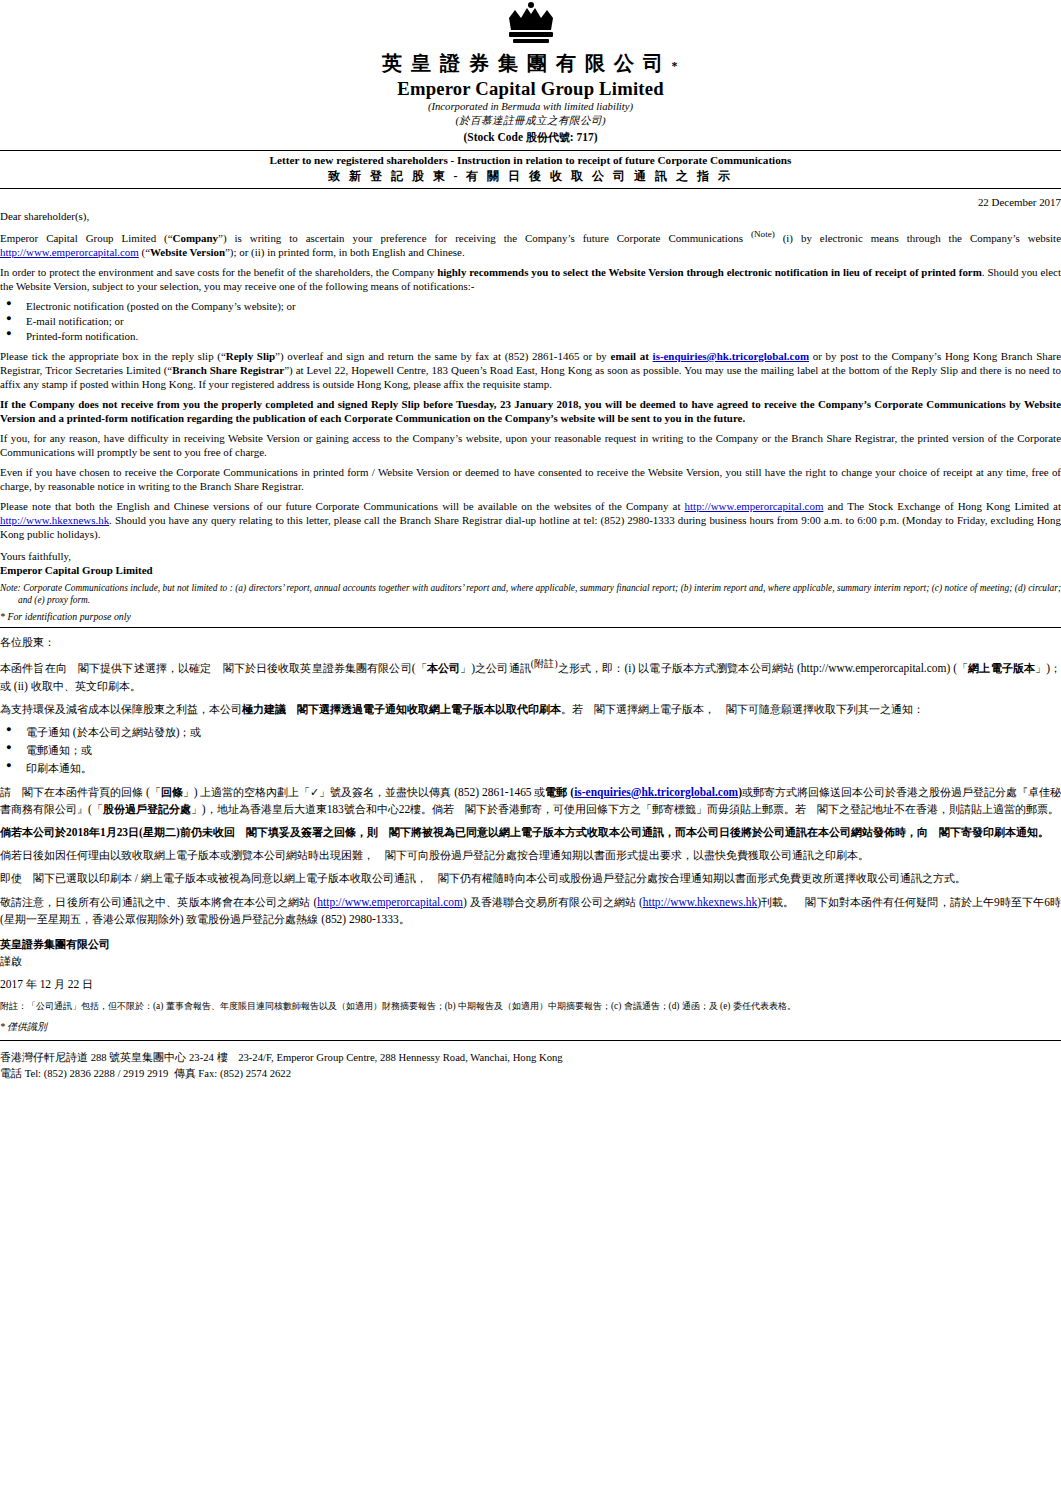英 皇 證 券 集 團 有 限 公 司 *
Emperor Capital Group Limited
(Incorporated in Bermuda with limited liability)
(於百慕達註冊成立之有限公司)
(Stock Code 股份代號: 717)
Letter to new registered shareholders - Instruction in relation to receipt of future Corporate Communications
致 新 登 記 股 東 - 有 關 日 後 收 取 公 司 通 訊 之 指 示
22 December 2017
Dear shareholder(s),
Emperor Capital Group Limited (“Company”) is writing to ascertain your preference for receiving the Company’s future Corporate Communications (Note) (i) by electronic means through the Company’s website http://www.emperorcapital.com (“Website Version”); or (ii) in printed form, in both English and Chinese.
In order to protect the environment and save costs for the benefit of the shareholders, the Company highly recommends you to select the Website Version through electronic notification in lieu of receipt of printed form. Should you elect the Website Version, subject to your selection, you may receive one of the following means of notifications:-
Electronic notification (posted on the Company’s website); or
E-mail notification; or
Printed-form notification.
Please tick the appropriate box in the reply slip (“Reply Slip”) overleaf and sign and return the same by fax at (852) 2861-1465 or by email at is-enquiries@hk.tricorglobal.com or by post to the Company’s Hong Kong Branch Share Registrar, Tricor Secretaries Limited (“Branch Share Registrar”) at Level 22, Hopewell Centre, 183 Queen’s Road East, Hong Kong as soon as possible. You may use the mailing label at the bottom of the Reply Slip and there is no need to affix any stamp if posted within Hong Kong. If your registered address is outside Hong Kong, please affix the requisite stamp.
If the Company does not receive from you the properly completed and signed Reply Slip before Tuesday, 23 January 2018, you will be deemed to have agreed to receive the Company’s Corporate Communications by Website Version and a printed-form notification regarding the publication of each Corporate Communication on the Company’s website will be sent to you in the future.
If you, for any reason, have difficulty in receiving Website Version or gaining access to the Company’s website, upon your reasonable request in writing to the Company or the Branch Share Registrar, the printed version of the Corporate Communications will promptly be sent to you free of charge.
Even if you have chosen to receive the Corporate Communications in printed form / Website Version or deemed to have consented to receive the Website Version, you still have the right to change your choice of receipt at any time, free of charge, by reasonable notice in writing to the Branch Share Registrar.
Please note that both the English and Chinese versions of our future Corporate Communications will be available on the websites of the Company at http://www.emperorcapital.com and The Stock Exchange of Hong Kong Limited at http://www.hkexnews.hk. Should you have any query relating to this letter, please call the Branch Share Registrar dial-up hotline at tel: (852) 2980-1333 during business hours from 9:00 a.m. to 6:00 p.m. (Monday to Friday, excluding Hong Kong public holidays).
Yours faithfully,
Emperor Capital Group Limited
Note: Corporate Communications include, but not limited to : (a) directors’ report, annual accounts together with auditors’ report and, where applicable, summary financial report; (b) interim report and, where applicable, summary interim report; (c) notice of meeting; (d) circular; and (e) proxy form.
* For identification purpose only
各位股東：
本函件旨在向　閣下提供下述選擇，以確定　閣下於日後收取英皇證券集團有限公司(「本公司」)之公司通訊(附註)之形式，即：(i) 以電子版本方式瀏覽本公司網站 (http://www.emperorcapital.com) (「網上電子版本」)；或 (ii) 收取中、英文印刷本。
為支持環保及減省成本以保障股東之利益，本公司極力建議　閣下選擇透過電子通知收取網上電子版本以取代印刷本。若　閣下選擇網上電子版本，　閣下可隨意願選擇收取下列其一之通知：
電子通知 (於本公司之網站發放)；或
電郵通知；或
印刷本通知。
請　閣下在本函件背頁的回條 (「回條」) 上適當的空格內劃上「✓」號及簽名，並盡快以傳真 (852) 2861-1465 或電郵 (is-enquiries@hk.tricorglobal.com) 或郵寄方式將回條送回本公司於香港之股份過戶登記分處『卓佳秘書商務有限公司』(「股份過戶登記分處」)，地址為香港皇后大道東183號合和中心22樓。倘若　閣下於香港郵寄，可使用回條下方之「郵寄標籤」而毋須貼上郵票。若　閣下之登記地址不在香港，則請貼上適當的郵票。
倘若本公司於2018年1月23日(星期二)前仍未收回　閣下填妥及簽署之回條，則　閣下將被視為已同意以網上電子版本方式收取本公司通訊，而本公司日後將於公司通訊在本公司網站發佈時，向　閣下寄發印刷本通知。
倘若日後如因任何理由以致收取網上電子版本或瀏覽本公司網站時出現困難，　閣下可向股份過戶登記分處按合理通知期以書面形式提出要求，以盡快免費獲取公司通訊之印刷本。
即使　閣下已選取以印刷本 / 網上電子版本或被視為同意以網上電子版本收取公司通訊，　閣下仍有權隨時向本公司或股份過戶登記分處按合理通知期以書面形式免費更改所選擇收取公司通訊之方式。
敬請注意，日後所有公司通訊之中、英版本將會在本公司之網站 (http://www.emperorcapital.com) 及香港聯合交易所有限公司之網站 (http://www.hkexnews.hk)刊載。　閣下如對本函件有任何疑問，請於上午9時至下午6時 (星期一至星期五，香港公眾假期除外) 致電股份過戶登記分處熱線 (852) 2980-1333。
英皇證券集團有限公司
謹啟
2017 年 12 月 22 日
附註：「公司通訊」包括，但不限於：(a) 董事會報告、年度賬目連同核數師報告以及（如適用）財務摘要報告；(b) 中期報告及（如適用）中期摘要報告；(c) 會議通告；(d) 通函；及 (e) 委任代表表格。
* 僅供識別
香港灣仔軒尼詩道 288 號英皇集團中心 23-24 樓 23-24/F, Emperor Group Centre, 288 Hennessy Road, Wanchai, Hong Kong
電話 Tel: (852) 2836 2288 / 2919 2919 傳真 Fax: (852) 2574 2622